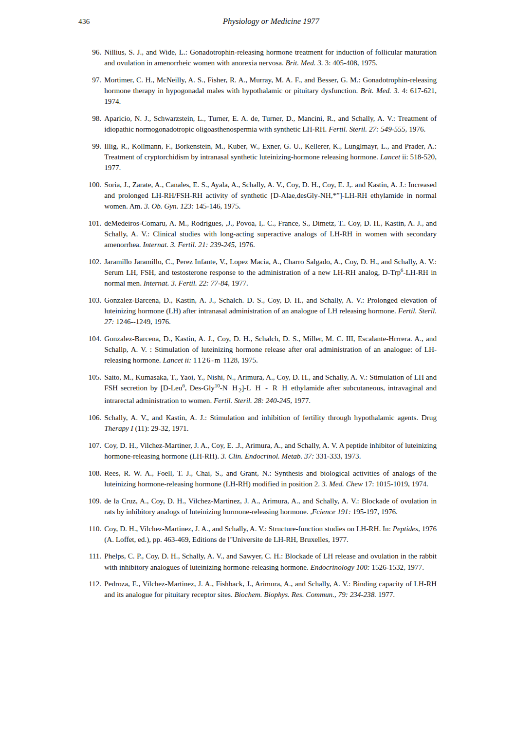436 Physiology or Medicine 1977
96. Nillius, S. J., and Wide, L.: Gonadotrophin-releasing hormone treatment for induction of follicular maturation and ovulation in amenorrheic women with anorexia nervosa. Brit. Med. 3. 3: 405-408, 1975.
97. Mortimer, C. H., McNeilly, A. S., Fisher, R. A., Murray, M. A. F., and Besser, G. M.: Gonadotrophin-releasing hormone therapy in hypogonadal males with hypothalamic or pituitary dysfunction. Brit. Med. 3. 4: 617-621, 1974.
98. Aparicio, N. J., Schwarzstein, L., Turner, E. A. de, Turner, D., Mancini, R., and Schally, A. V.: Treatment of idiopathic normogonadotropic oligoasthenospermia with synthetic LH-RH. Fertil. Steril. 27: 549-555, 1976.
99. Illig, R., Kollmann, F., Borkenstein, M., Kuber, W., Exner, G. U., Kellerer, K., Lunglmayr, L., and Prader, A.: Treatment of cryptorchidism by intranasal synthetic luteinizing-hormone releasing hormone. Lancet ii: 518-520, 1977.
100. Soria, J., Zarate, A., Canales, E. S., Ayala, A., Schally, A. V., Coy, D. H., Coy, E. J,. and Kastin, A. J.: Increased and prolonged LH-RH/FSH-RH activity of synthetic [D-Alae,desGly-NH,*”]-LH-RH ethylamide in normal women. Am. 3. Ob. Gyn. 123: 145-146, 1975.
101. deMedeiros-Comaru, A. M., Rodrigues, ,J., Povoa, I,. C., France, S., Dimetz, T.. Coy, D. H., Kastin, A. J., and Schally, A. V.: Clinical studies with long-acting superactive analogs of LH-RH in women with secondary amenorrhea. Internat. 3. Fertil. 21: 239-245, 1976.
102. Jaramillo Jaramillo, C., Perez Infante, V., Lopez Macia, A., Charro Salgado, A., Coy, D. H., and Schally, A. V.: Serum LH, FSH, and testosterone response to the administration of a new LH-RH analog, D-Trp6-LH-RH in normal men. Internat. 3. Fertil. 22: 77-84, 1977.
103. Gonzalez-Barcena, D., Kastin, A. J., Schalch. D. S., Coy, D. H., and Schally, A. V.: Prolonged elevation of luteinizing hormone (LH) after intranasal administration of an analogue of LH releasing hormone. Fertil. Steril. 27: 1246--1249, 1976.
104. Gonzalez-Barcena, D., Kastin, A. J., Coy, D. H., Schalch, D. S., Miller, M. C. III, Escalante-Hrrrera. A., and Schallp, A. V. : Stimulation of luteinizing hormone release after oral administration of an analogue: of LH-releasing hormone. Lancet ii: 1126-m 1128, 1975.
105. Saito, M., Kumasaka, T., Yaoi, Y., Nishi, N., Arimura, A., Coy, D. H., and Schally, A. V.: Stimulation of LH and FSH secretion by [D-Leu6, Des-Gly10-N H2]-L H - R H ethylamide after subcutaneous, intravaginal and intrarectal administration to women. Fertil. Steril. 28: 240-245, 1977.
106. Schally, A. V., and Kastin, A. J.: Stimulation and inhibition of fertility through hypothalamic agents. Drug Therapy I (11): 29-32, 1971.
107. Coy, D. H., Vilchez-Martiner, J. A., Coy, E. .J., Arimura, A., and Schally, A. V. A peptide inhibitor of luteinizing hormone-releasing hormone (LH-RH). 3. Clin. Endocrinol. Metab. 37: 331-333, 1973.
108. Rees, R. W. A., Foell, T. J., Chai, S., and Grant, N.: Synthesis and biological activities of analogs of the luteinizing hormone-releasing hormone (LH-RH) modified in position 2. 3. Med. Chew 17: 1015-1019, 1974.
109. de la Cruz, A., Coy, D. H., Vilchez-Martinez, J. A., Arimura, A., and Schally, A. V.: Blockade of ovulation in rats by inhibitory analogs of luteinizing hormone-releasing hormone. ,Fcience 191: 195-197, 1976.
110. Coy, D. H., Vilchez-Martinez, J. A., and Schally, A. V.: Structure-function studies on LH-RH. In: Peptides, 1976 (A. Loffet, ed.), pp. 463-469, Editions de l’Universite de LH-RH, Bruxelles, 1977.
111. Phelps, C. P., Coy, D. H., Schally, A. V., and Sawyer, C. H.: Blockade of LH release and ovulation in the rabbit with inhibitory analogues of luteinizing hormone-releasing hormone. Endocrinology 100: 1526-1532, 1977.
112. Pedroza, E., Vilchez-Martinez, J. A., Fishback, J., Arimura, A., and Schally, A. V.: Binding capacity of LH-RH and its analogue for pituitary receptor sites. Biochem. Biophys. Res. Commun., 79: 234-238. 1977.